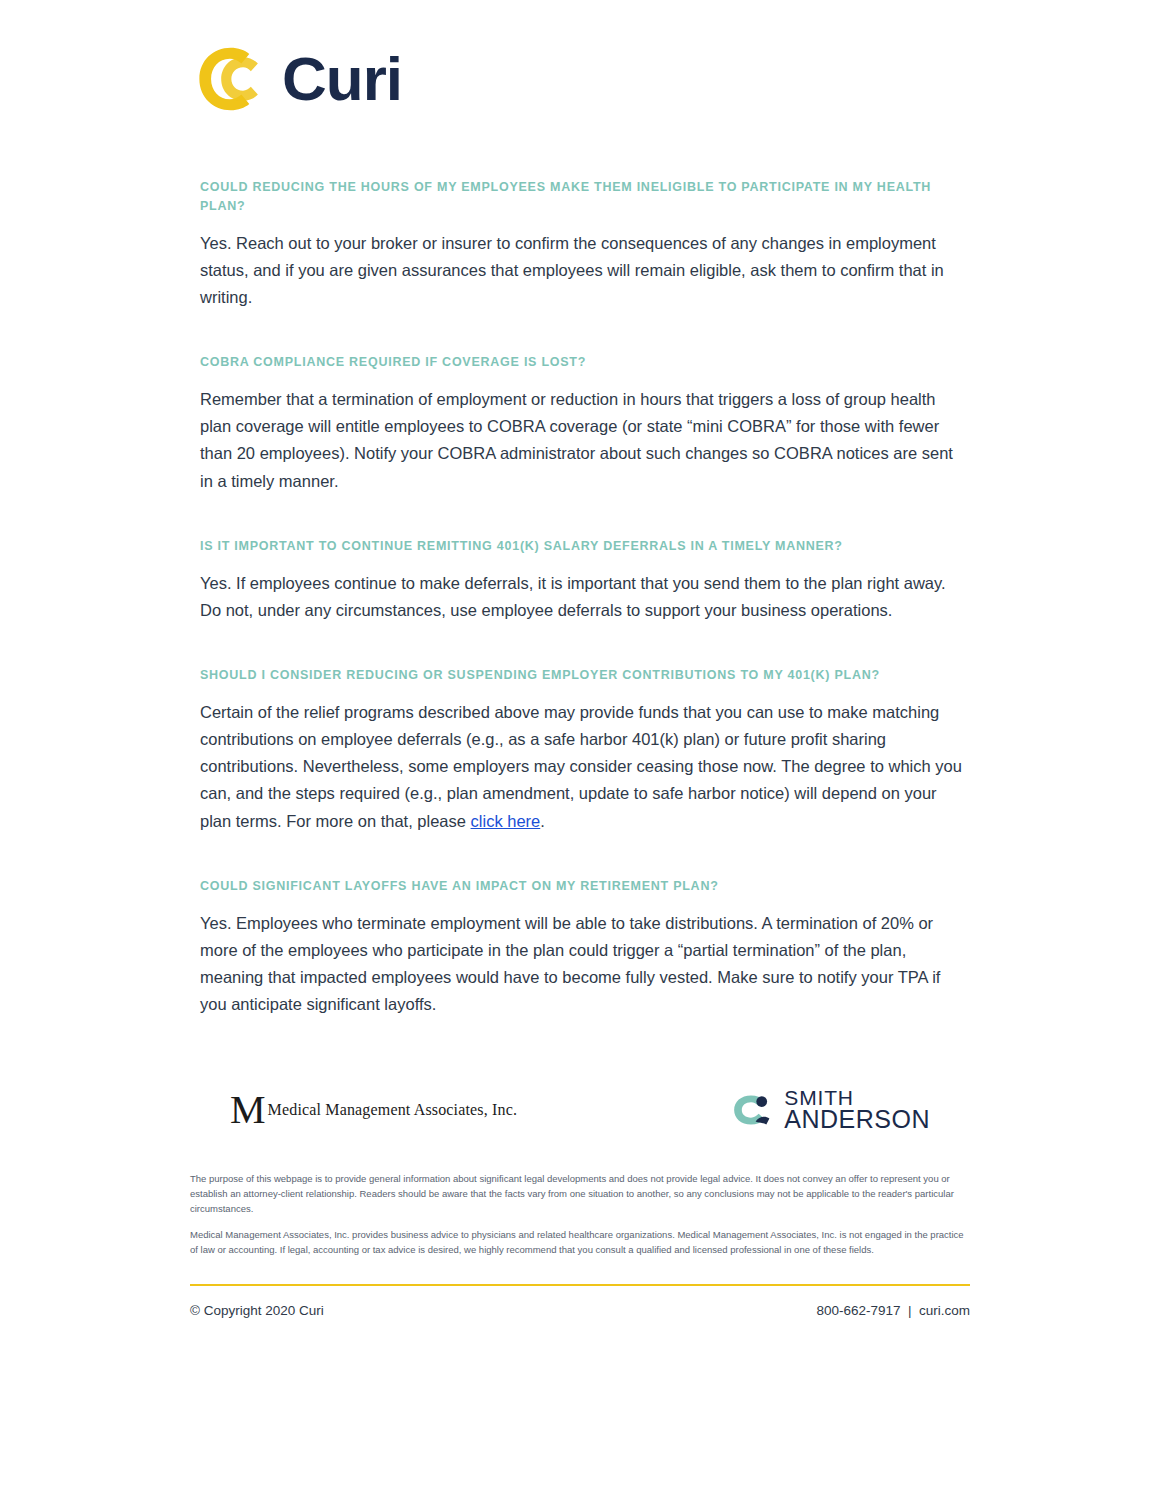Curi
Could reducing the hours of my employees make them ineligible to participate in my health plan?
Yes. Reach out to your broker or insurer to confirm the consequences of any changes in employment status, and if you are given assurances that employees will remain eligible, ask them to confirm that in writing.
COBRA compliance required if coverage is lost?
Remember that a termination of employment or reduction in hours that triggers a loss of group health plan coverage will entitle employees to COBRA coverage (or state “mini COBRA” for those with fewer than 20 employees). Notify your COBRA administrator about such changes so COBRA notices are sent in a timely manner.
Is it important to continue remitting 401(k) salary deferrals in a timely manner?
Yes. If employees continue to make deferrals, it is important that you send them to the plan right away. Do not, under any circumstances, use employee deferrals to support your business operations.
Should I consider reducing or suspending employer contributions to my 401(k) plan?
Certain of the relief programs described above may provide funds that you can use to make matching contributions on employee deferrals (e.g., as a safe harbor 401(k) plan) or future profit sharing contributions. Nevertheless, some employers may consider ceasing those now. The degree to which you can, and the steps required (e.g., plan amendment, update to safe harbor notice) will depend on your plan terms. For more on that, please click here.
Could significant layoffs have an impact on my retirement plan?
Yes. Employees who terminate employment will be able to take distributions. A termination of 20% or more of the employees who participate in the plan could trigger a “partial termination” of the plan, meaning that impacted employees would have to become fully vested. Make sure to notify your TPA if you anticipate significant layoffs.
M Medical Management Associates, Inc.
SMITH
ANDERSON
The purpose of this webpage is to provide general information about significant legal developments and does not provide legal advice. It does not convey an offer to represent you or establish an attorney-client relationship. Readers should be aware that the facts vary from one situation to another, so any conclusions may not be applicable to the reader's particular circumstances.
Medical Management Associates, Inc. provides business advice to physicians and related healthcare organizations. Medical Management Associates, Inc. is not engaged in the practice of law or accounting. If legal, accounting or tax advice is desired, we highly recommend that you consult a qualified and licensed professional in one of these fields.
© Copyright 2020 Curi
800-662-7917 | curi.com